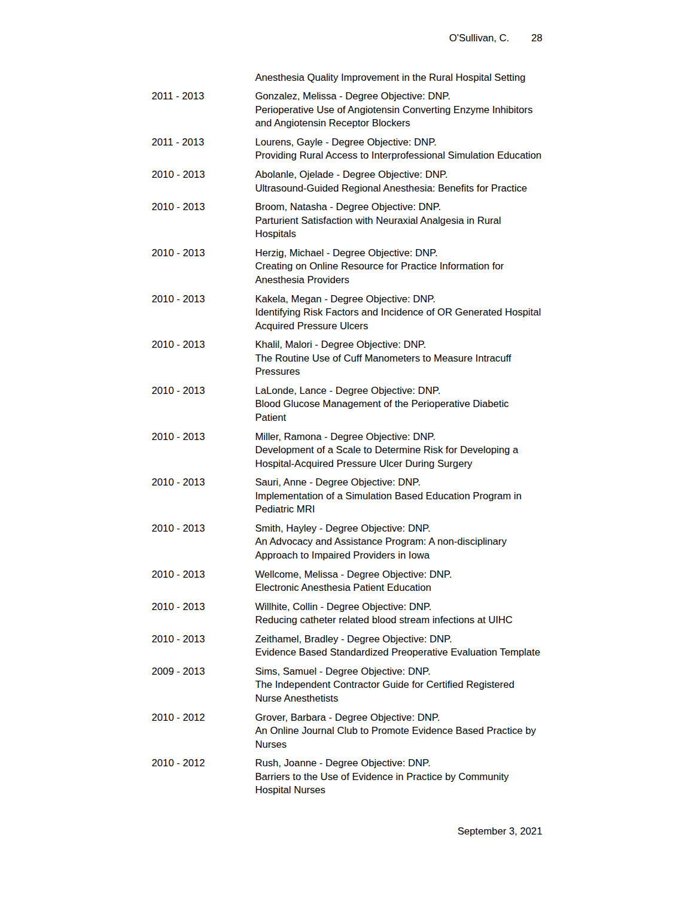O'Sullivan, C. 28
| | Anesthesia Quality Improvement in the Rural Hospital Setting |
| 2011 - 2013 | Gonzalez, Melissa - Degree Objective: DNP. Perioperative Use of Angiotensin Converting Enzyme Inhibitors and Angiotensin Receptor Blockers |
| 2011 - 2013 | Lourens, Gayle - Degree Objective: DNP. Providing Rural Access to Interprofessional Simulation Education |
| 2010 - 2013 | Abolanle, Ojelade - Degree Objective: DNP. Ultrasound-Guided Regional Anesthesia: Benefits for Practice |
| 2010 - 2013 | Broom, Natasha - Degree Objective: DNP. Parturient Satisfaction with Neuraxial Analgesia in Rural Hospitals |
| 2010 - 2013 | Herzig, Michael - Degree Objective: DNP. Creating on Online Resource for Practice Information for Anesthesia Providers |
| 2010 - 2013 | Kakela, Megan - Degree Objective: DNP. Identifying Risk Factors and Incidence of OR Generated Hospital Acquired Pressure Ulcers |
| 2010 - 2013 | Khalil, Malori - Degree Objective: DNP. The Routine Use of Cuff Manometers to Measure Intracuff Pressures |
| 2010 - 2013 | LaLonde, Lance - Degree Objective: DNP. Blood Glucose Management of the Perioperative Diabetic Patient |
| 2010 - 2013 | Miller, Ramona - Degree Objective: DNP. Development of a Scale to Determine Risk for Developing a Hospital-Acquired Pressure Ulcer During Surgery |
| 2010 - 2013 | Sauri, Anne - Degree Objective: DNP. Implementation of a Simulation Based Education Program in Pediatric MRI |
| 2010 - 2013 | Smith, Hayley - Degree Objective: DNP. An Advocacy and Assistance Program: A non-disciplinary Approach to Impaired Providers in Iowa |
| 2010 - 2013 | Wellcome, Melissa - Degree Objective: DNP. Electronic Anesthesia Patient Education |
| 2010 - 2013 | Willhite, Collin - Degree Objective: DNP. Reducing catheter related blood stream infections at UIHC |
| 2010 - 2013 | Zeithamel, Bradley - Degree Objective: DNP. Evidence Based Standardized Preoperative Evaluation Template |
| 2009 - 2013 | Sims, Samuel - Degree Objective: DNP. The Independent Contractor Guide for Certified Registered Nurse Anesthetists |
| 2010 - 2012 | Grover, Barbara - Degree Objective: DNP. An Online Journal Club to Promote Evidence Based Practice by Nurses |
| 2010 - 2012 | Rush, Joanne - Degree Objective: DNP. Barriers to the Use of Evidence in Practice by Community Hospital Nurses |
September 3, 2021